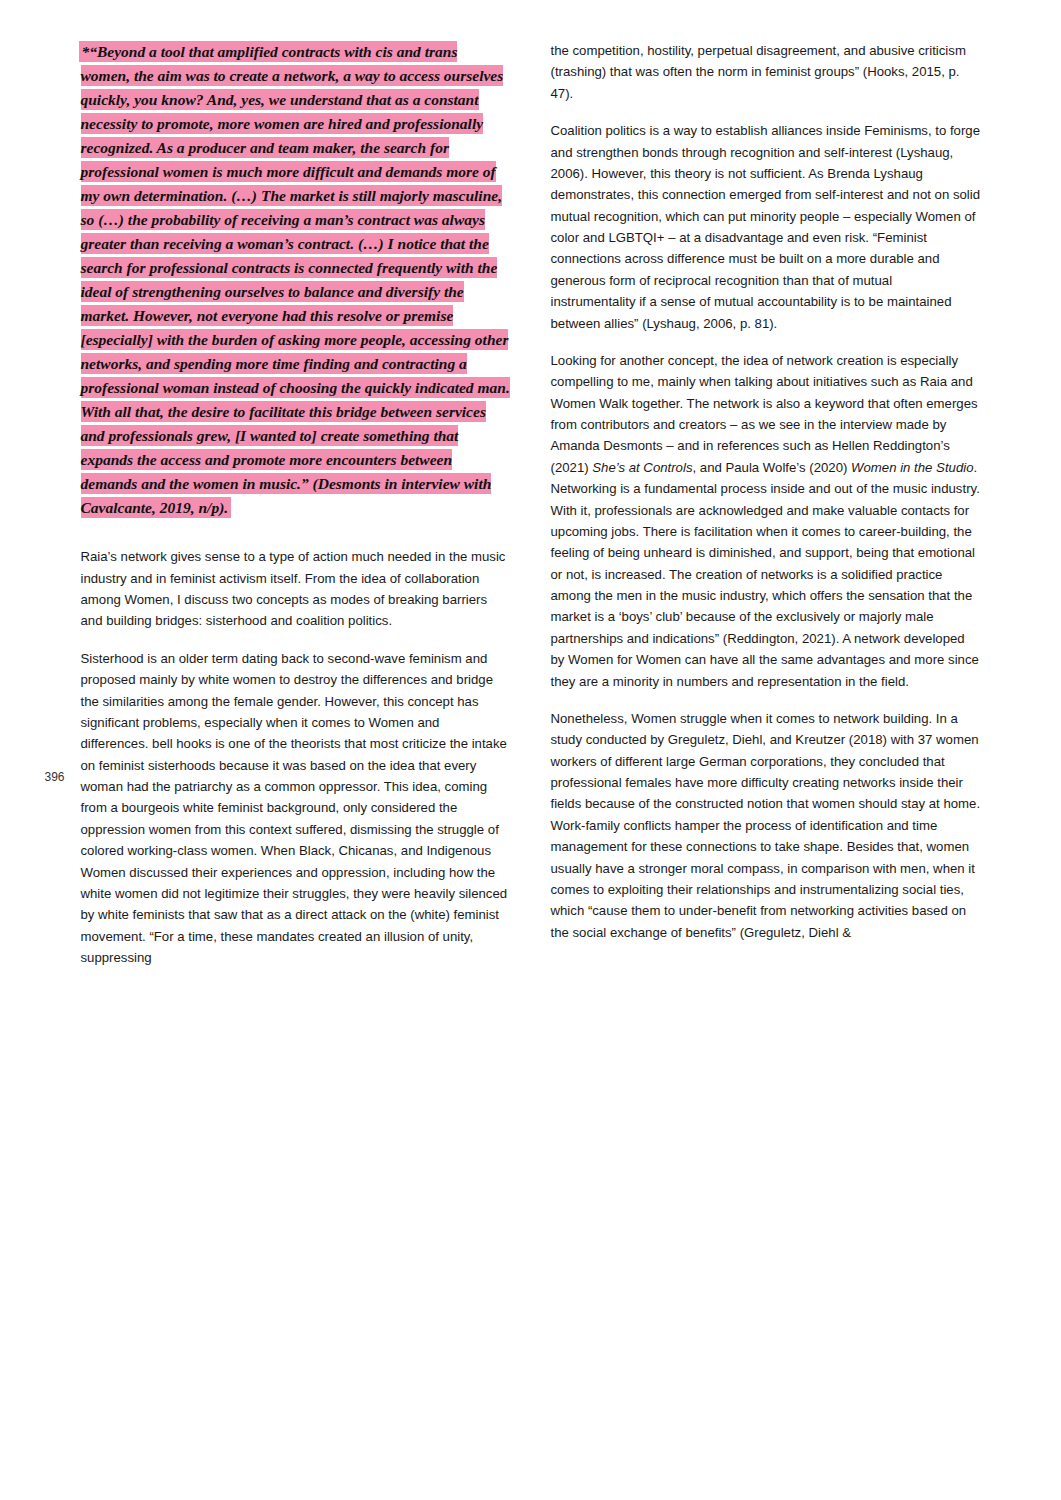396
*“Beyond a tool that amplified contracts with cis and trans women, the aim was to create a network, a way to access ourselves quickly, you know? And, yes, we understand that as a constant necessity to promote, more women are hired and professionally recognized. As a producer and team maker, the search for professional women is much more difficult and demands more of my own determination. (…) The market is still majorly masculine, so (…) the probability of receiving a man’s contract was always greater than receiving a woman’s contract. (…) I notice that the search for professional contracts is connected frequently with the ideal of strengthening ourselves to balance and diversify the market. However, not everyone had this resolve or premise [especially] with the burden of asking more people, accessing other networks, and spending more time finding and contracting a professional woman instead of choosing the quickly indicated man. With all that, the desire to facilitate this bridge between services and professionals grew, [I wanted to] create something that expands the access and promote more encounters between demands and the women in music.” (Desmonts in interview with Cavalcante, 2019, n/p).
Raia’s network gives sense to a type of action much needed in the music industry and in feminist activism itself. From the idea of collaboration among Women, I discuss two concepts as modes of breaking barriers and building bridges: sisterhood and coalition politics.
Sisterhood is an older term dating back to second-wave feminism and proposed mainly by white women to destroy the differences and bridge the similarities among the female gender. However, this concept has significant problems, especially when it comes to Women and differences. bell hooks is one of the theorists that most criticize the intake on feminist sisterhoods because it was based on the idea that every woman had the patriarchy as a common oppressor. This idea, coming from a bourgeois white feminist background, only considered the oppression women from this context suffered, dismissing the struggle of colored working-class women. When Black, Chicanas, and Indigenous Women discussed their experiences and oppression, including how the white women did not legitimize their struggles, they were heavily silenced by white feminists that saw that as a direct attack on the (white) feminist movement. “For a time, these mandates created an illusion of unity, suppressing
the competition, hostility, perpetual disagreement, and abusive criticism (trashing) that was often the norm in feminist groups” (Hooks, 2015, p. 47).
Coalition politics is a way to establish alliances inside Feminisms, to forge and strengthen bonds through recognition and self-interest (Lyshaug, 2006). However, this theory is not sufficient. As Brenda Lyshaug demonstrates, this connection emerged from self-interest and not on solid mutual recognition, which can put minority people – especially Women of color and LGBTQI+ – at a disadvantage and even risk. “Feminist connections across difference must be built on a more durable and generous form of reciprocal recognition than that of mutual instrumentality if a sense of mutual accountability is to be maintained between allies” (Lyshaug, 2006, p. 81).
Looking for another concept, the idea of network creation is especially compelling to me, mainly when talking about initiatives such as Raia and Women Walk together. The network is also a keyword that often emerges from contributors and creators – as we see in the interview made by Amanda Desmonts – and in references such as Hellen Reddington’s (2021) She’s at Controls, and Paula Wolfe’s (2020) Women in the Studio. Networking is a fundamental process inside and out of the music industry. With it, professionals are acknowledged and make valuable contacts for upcoming jobs. There is facilitation when it comes to career-building, the feeling of being unheard is diminished, and support, being that emotional or not, is increased. The creation of networks is a solidified practice among the men in the music industry, which offers the sensation that the market is a ‘boys’ club’ because of the exclusively or majorly male partnerships and indications” (Reddington, 2021). A network developed by Women for Women can have all the same advantages and more since they are a minority in numbers and representation in the field.
Nonetheless, Women struggle when it comes to network building. In a study conducted by Greguletz, Diehl, and Kreutzer (2018) with 37 women workers of different large German corporations, they concluded that professional females have more difficulty creating networks inside their fields because of the constructed notion that women should stay at home. Work-family conflicts hamper the process of identification and time management for these connections to take shape. Besides that, women usually have a stronger moral compass, in comparison with men, when it comes to exploiting their relationships and instrumentalizing social ties, which “cause them to under-benefit from networking activities based on the social exchange of benefits” (Greguletz, Diehl &